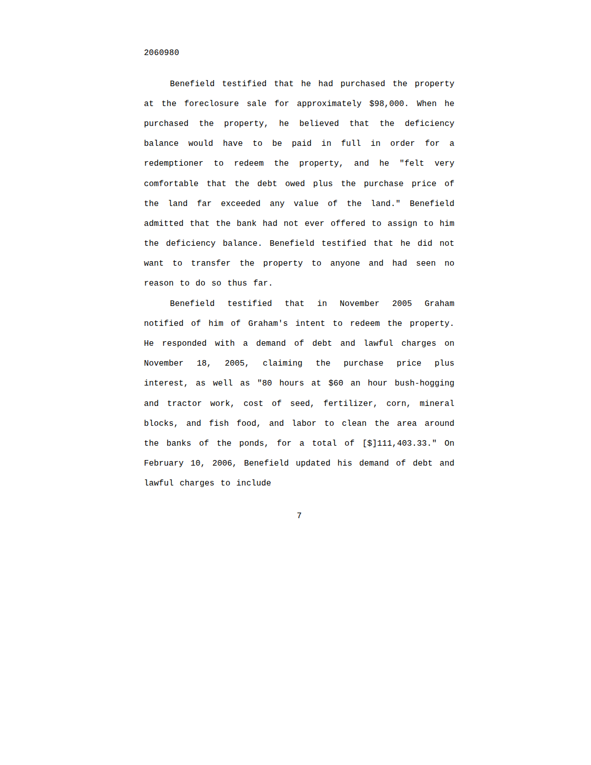2060980
Benefield testified that he had purchased the property at the foreclosure sale for approximately $98,000. When he purchased the property, he believed that the deficiency balance would have to be paid in full in order for a redemptioner to redeem the property, and he "felt very comfortable that the debt owed plus the purchase price of the land far exceeded any value of the land." Benefield admitted that the bank had not ever offered to assign to him the deficiency balance. Benefield testified that he did not want to transfer the property to anyone and had seen no reason to do so thus far.
Benefield testified that in November 2005 Graham notified of him of Graham's intent to redeem the property. He responded with a demand of debt and lawful charges on November 18, 2005, claiming the purchase price plus interest, as well as "80 hours at $60 an hour bush-hogging and tractor work, cost of seed, fertilizer, corn, mineral blocks, and fish food, and labor to clean the area around the banks of the ponds, for a total of [$]111,403.33." On February 10, 2006, Benefield updated his demand of debt and lawful charges to include
7